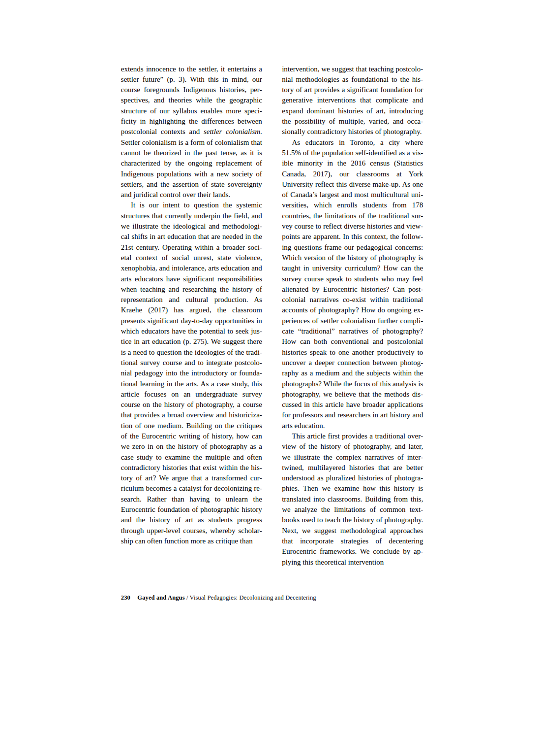extends innocence to the settler, it entertains a settler future” (p. 3). With this in mind, our course foregrounds Indigenous histories, perspectives, and theories while the geographic structure of our syllabus enables more specificity in highlighting the differences between postcolonial contexts and settler colonialism. Settler colonialism is a form of colonialism that cannot be theorized in the past tense, as it is characterized by the ongoing replacement of Indigenous populations with a new society of settlers, and the assertion of state sovereignty and juridical control over their lands.
It is our intent to question the systemic structures that currently underpin the field, and we illustrate the ideological and methodological shifts in art education that are needed in the 21st century. Operating within a broader societal context of social unrest, state violence, xenophobia, and intolerance, arts education and arts educators have significant responsibilities when teaching and researching the history of representation and cultural production. As Kraehe (2017) has argued, the classroom presents significant day-to-day opportunities in which educators have the potential to seek justice in art education (p. 275). We suggest there is a need to question the ideologies of the traditional survey course and to integrate postcolonial pedagogy into the introductory or foundational learning in the arts. As a case study, this article focuses on an undergraduate survey course on the history of photography, a course that provides a broad overview and historicization of one medium. Building on the critiques of the Eurocentric writing of history, how can we zero in on the history of photography as a case study to examine the multiple and often contradictory histories that exist within the history of art? We argue that a transformed curriculum becomes a catalyst for decolonizing research. Rather than having to unlearn the Eurocentric foundation of photographic history and the history of art as students progress through upper-level courses, whereby scholarship can often function more as critique than
intervention, we suggest that teaching postcolonial methodologies as foundational to the history of art provides a significant foundation for generative interventions that complicate and expand dominant histories of art, introducing the possibility of multiple, varied, and occasionally contradictory histories of photography.
As educators in Toronto, a city where 51.5% of the population self-identified as a visible minority in the 2016 census (Statistics Canada, 2017), our classrooms at York University reflect this diverse make-up. As one of Canada’s largest and most multicultural universities, which enrolls students from 178 countries, the limitations of the traditional survey course to reflect diverse histories and viewpoints are apparent. In this context, the following questions frame our pedagogical concerns: Which version of the history of photography is taught in university curriculum? How can the survey course speak to students who may feel alienated by Eurocentric histories? Can postcolonial narratives co-exist within traditional accounts of photography? How do ongoing experiences of settler colonialism further complicate “traditional” narratives of photography? How can both conventional and postcolonial histories speak to one another productively to uncover a deeper connection between photography as a medium and the subjects within the photographs? While the focus of this analysis is photography, we believe that the methods discussed in this article have broader applications for professors and researchers in art history and arts education.
This article first provides a traditional overview of the history of photography, and later, we illustrate the complex narratives of intertwined, multilayered histories that are better understood as pluralized histories of photographies. Then we examine how this history is translated into classrooms. Building from this, we analyze the limitations of common textbooks used to teach the history of photography. Next, we suggest methodological approaches that incorporate strategies of decentering Eurocentric frameworks. We conclude by applying this theoretical intervention
230 Gayed and Angus / Visual Pedagogies: Decolonizing and Decentering